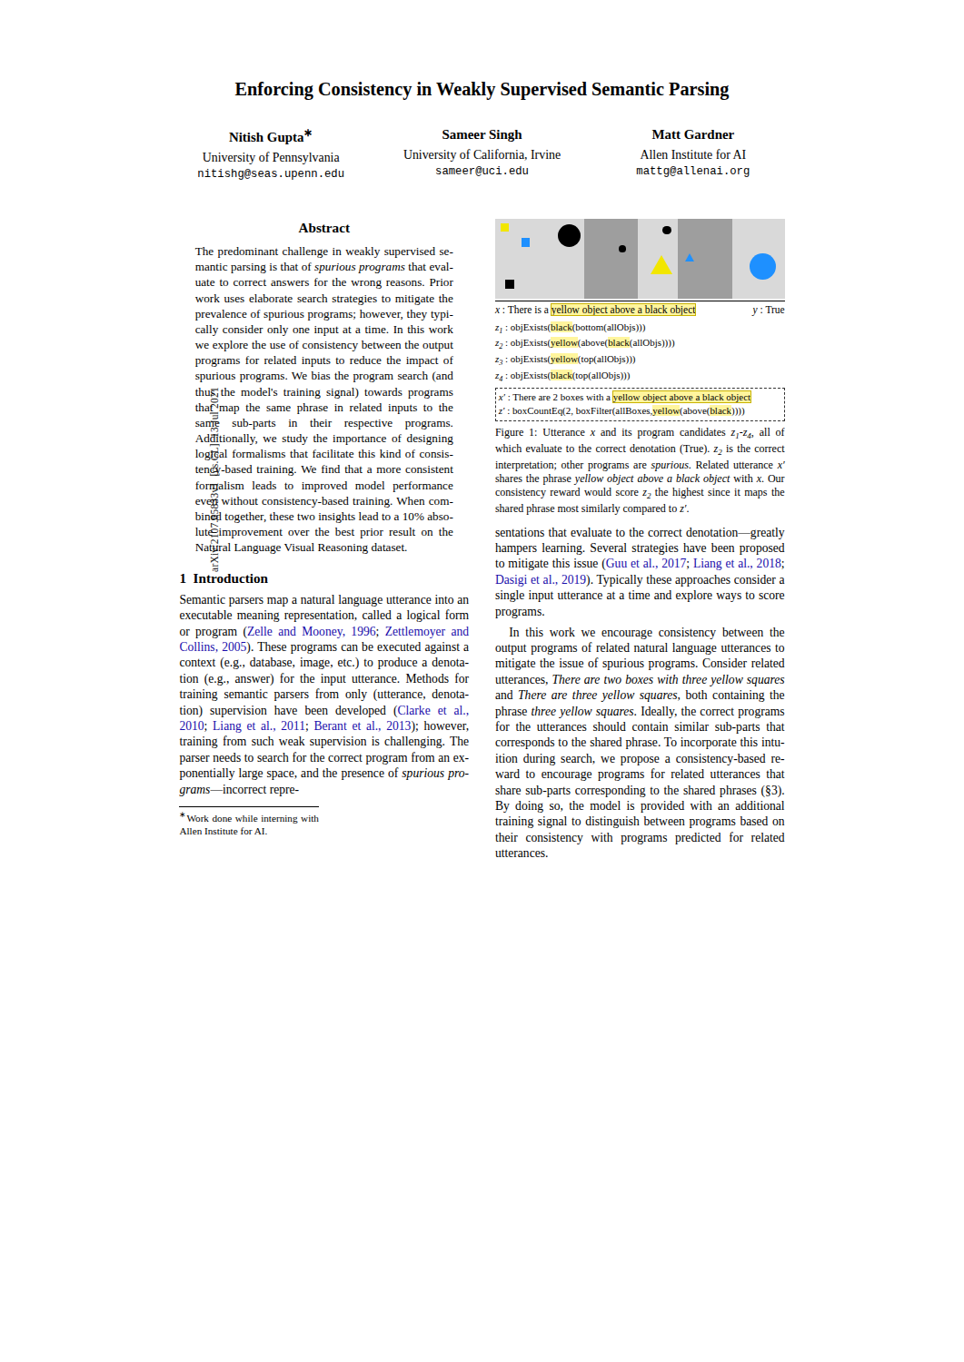arXiv:2107.05833v1 [cs.CL] 13 Jul 2021
Enforcing Consistency in Weakly Supervised Semantic Parsing
Nitish Gupta∗
University of Pennsylvania
nitishg@seas.upenn.edu
Sameer Singh
University of California, Irvine
sameer@uci.edu
Matt Gardner
Allen Institute for AI
mattg@allenai.org
Abstract
The predominant challenge in weakly supervised semantic parsing is that of spurious programs that evaluate to correct answers for the wrong reasons. Prior work uses elaborate search strategies to mitigate the prevalence of spurious programs; however, they typically consider only one input at a time. In this work we explore the use of consistency between the output programs for related inputs to reduce the impact of spurious programs. We bias the program search (and thus the model's training signal) towards programs that map the same phrase in related inputs to the same sub-parts in their respective programs. Additionally, we study the importance of designing logical formalisms that facilitate this kind of consistency-based training. We find that a more consistent formalism leads to improved model performance even without consistency-based training. When combined together, these two insights lead to a 10% absolute improvement over the best prior result on the Natural Language Visual Reasoning dataset.
1 Introduction
Semantic parsers map a natural language utterance into an executable meaning representation, called a logical form or program (Zelle and Mooney, 1996; Zettlemoyer and Collins, 2005). These programs can be executed against a context (e.g., database, image, etc.) to produce a denotation (e.g., answer) for the input utterance. Methods for training semantic parsers from only (utterance, denotation) supervision have been developed (Clarke et al., 2010; Liang et al., 2011; Berant et al., 2013); however, training from such weak supervision is challenging. The parser needs to search for the correct program from an exponentially large space, and the presence of spurious programs—incorrect repre-
∗Work done while interning with Allen Institute for AI.
x : There is a yellow object above a black object y : True
z1 : objExists(black(bottom(allObjs)))
z2 : objExists(yellow(above(black(allObjs))))
z3 : objExists(yellow(top(allObjs)))
z4 : objExists(black(top(allObjs)))
x′ : There are 2 boxes with a yellow object above a black object
z′ : boxCountEq(2, boxFilter(allBoxes,yellow(above(black))))
Figure 1: Utterance x and its program candidates z1-z4, all of which evaluate to the correct denotation (True). z2 is the correct interpretation; other programs are spurious. Related utterance x′ shares the phrase yellow object above a black object with x. Our consistency reward would score z2 the highest since it maps the shared phrase most similarly compared to z′.
sentations that evaluate to the correct denotation—greatly hampers learning. Several strategies have been proposed to mitigate this issue (Guu et al., 2017; Liang et al., 2018; Dasigi et al., 2019). Typically these approaches consider a single input utterance at a time and explore ways to score programs.
In this work we encourage consistency between the output programs of related natural language utterances to mitigate the issue of spurious programs. Consider related utterances, There are two boxes with three yellow squares and There are three yellow squares, both containing the phrase three yellow squares. Ideally, the correct programs for the utterances should contain similar sub-parts that corresponds to the shared phrase. To incorporate this intuition during search, we propose a consistency-based reward to encourage programs for related utterances that share sub-parts corresponding to the shared phrases (§3). By doing so, the model is provided with an additional training signal to distinguish between programs based on their consistency with programs predicted for related utterances.